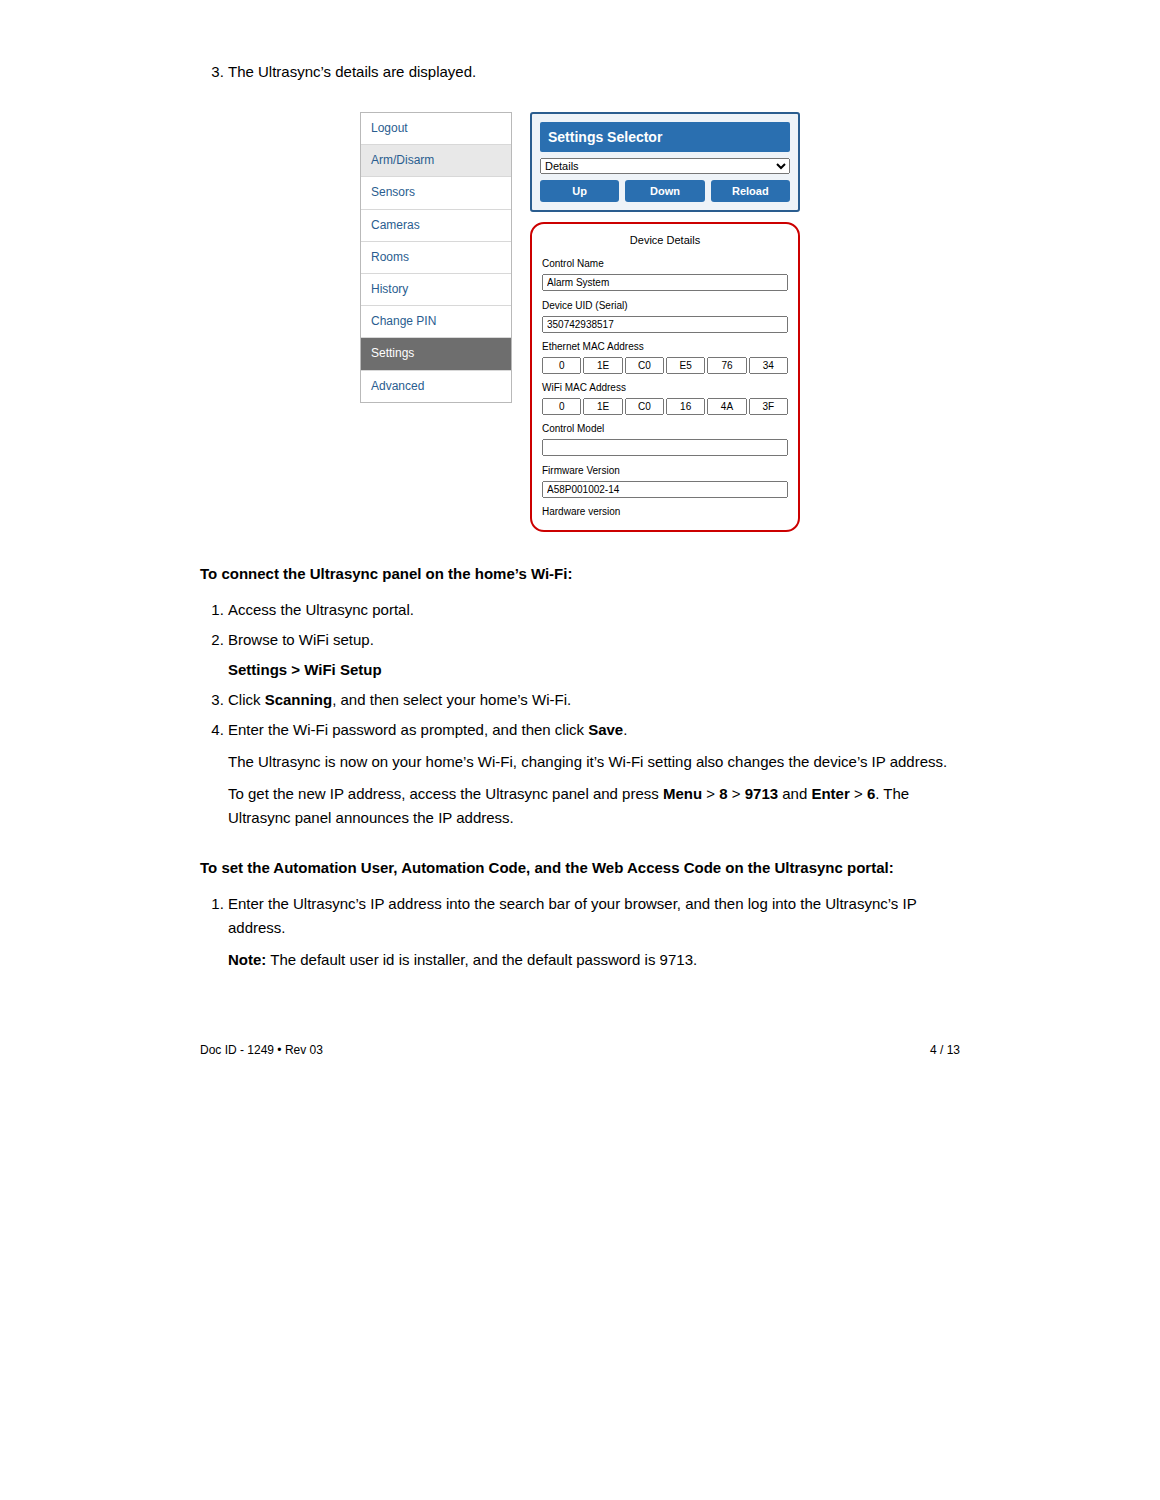The Ultrasync’s details are displayed.
Logout
Arm/Disarm
Sensors
Cameras
Rooms
History
Change PIN
Settings
Advanced
Settings Selector
Details
Up Down Reload
Device Details
Control Name
Device UID (Serial)
Ethernet MAC Address
WiFi MAC Address
Control Model
Firmware Version
Hardware version
To connect the Ultrasync panel on the home’s Wi-Fi:
Access the Ultrasync portal.
Browse to WiFi setup.
Settings > WiFi Setup
Click Scanning, and then select your home’s Wi-Fi.
Enter the Wi-Fi password as prompted, and then click Save.
The Ultrasync is now on your home’s Wi-Fi, changing it’s Wi-Fi setting also changes the device’s IP address.
To get the new IP address, access the Ultrasync panel and press Menu > 8 > 9713 and Enter > 6. The Ultrasync panel announces the IP address.
To set the Automation User, Automation Code, and the Web Access Code on the Ultrasync portal:
Enter the Ultrasync’s IP address into the search bar of your browser, and then log into the Ultrasync’s IP address.
Note: The default user id is installer, and the default password is 9713.
Doc ID - 1249 • Rev 03 4 / 13